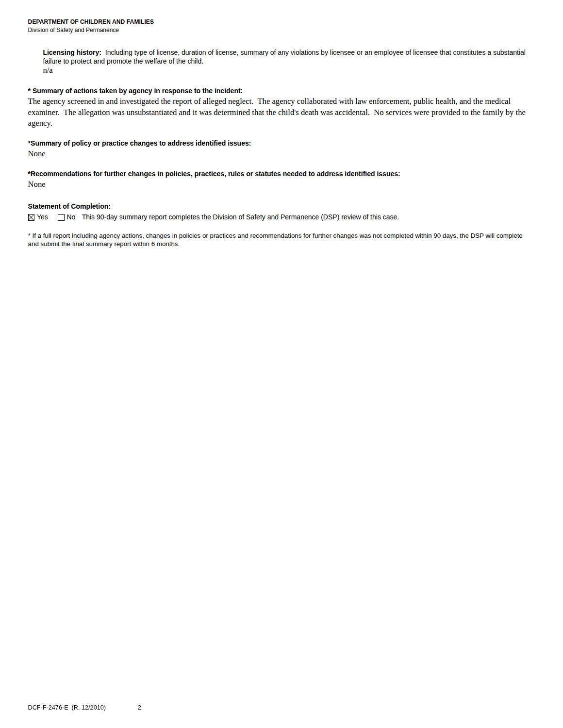DEPARTMENT OF CHILDREN AND FAMILIES
Division of Safety and Permanence
Licensing history: Including type of license, duration of license, summary of any violations by licensee or an employee of licensee that constitutes a substantial failure to protect and promote the welfare of the child.
n/a
* Summary of actions taken by agency in response to the incident:
The agency screened in and investigated the report of alleged neglect. The agency collaborated with law enforcement, public health, and the medical examiner. The allegation was unsubstantiated and it was determined that the child's death was accidental. No services were provided to the family by the agency.
*Summary of policy or practice changes to address identified issues:
None
*Recommendations for further changes in policies, practices, rules or statutes needed to address identified issues:
None
Statement of Completion:
Yes No This 90-day summary report completes the Division of Safety and Permanence (DSP) review of this case.
* If a full report including agency actions, changes in policies or practices and recommendations for further changes was not completed within 90 days, the DSP will complete and submit the final summary report within 6 months.
DCF-F-2476-E (R. 12/2010) 2